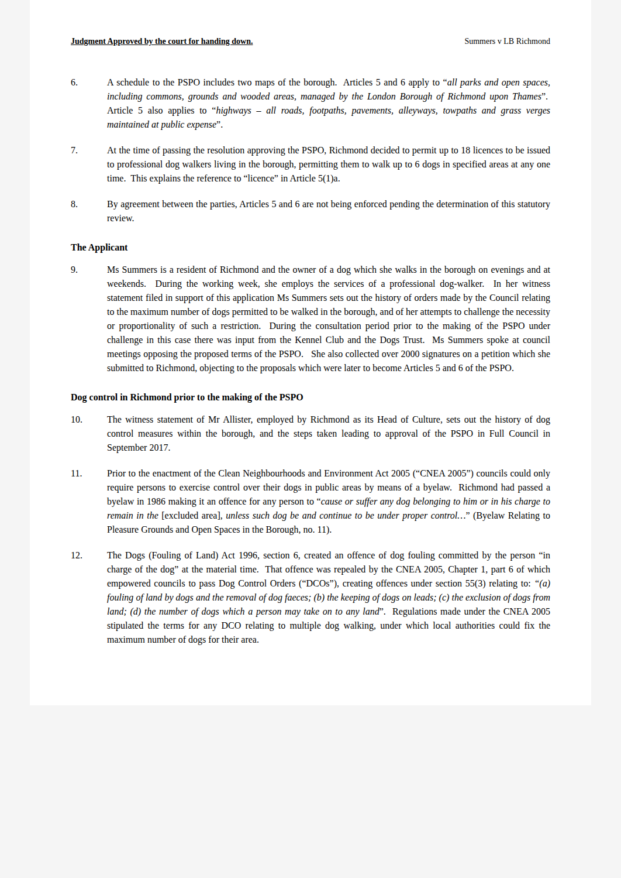Judgment Approved by the court for handing down. Summers v LB Richmond
6. A schedule to the PSPO includes two maps of the borough. Articles 5 and 6 apply to “all parks and open spaces, including commons, grounds and wooded areas, managed by the London Borough of Richmond upon Thames”. Article 5 also applies to “highways – all roads, footpaths, pavements, alleyways, towpaths and grass verges maintained at public expense”.
7. At the time of passing the resolution approving the PSPO, Richmond decided to permit up to 18 licences to be issued to professional dog walkers living in the borough, permitting them to walk up to 6 dogs in specified areas at any one time. This explains the reference to “licence” in Article 5(1)a.
8. By agreement between the parties, Articles 5 and 6 are not being enforced pending the determination of this statutory review.
The Applicant
9. Ms Summers is a resident of Richmond and the owner of a dog which she walks in the borough on evenings and at weekends. During the working week, she employs the services of a professional dog-walker. In her witness statement filed in support of this application Ms Summers sets out the history of orders made by the Council relating to the maximum number of dogs permitted to be walked in the borough, and of her attempts to challenge the necessity or proportionality of such a restriction. During the consultation period prior to the making of the PSPO under challenge in this case there was input from the Kennel Club and the Dogs Trust. Ms Summers spoke at council meetings opposing the proposed terms of the PSPO. She also collected over 2000 signatures on a petition which she submitted to Richmond, objecting to the proposals which were later to become Articles 5 and 6 of the PSPO.
Dog control in Richmond prior to the making of the PSPO
10. The witness statement of Mr Allister, employed by Richmond as its Head of Culture, sets out the history of dog control measures within the borough, and the steps taken leading to approval of the PSPO in Full Council in September 2017.
11. Prior to the enactment of the Clean Neighbourhoods and Environment Act 2005 (“CNEA 2005”) councils could only require persons to exercise control over their dogs in public areas by means of a byelaw. Richmond had passed a byelaw in 1986 making it an offence for any person to “cause or suffer any dog belonging to him or in his charge to remain in the [excluded area], unless such dog be and continue to be under proper control…” (Byelaw Relating to Pleasure Grounds and Open Spaces in the Borough, no. 11).
12. The Dogs (Fouling of Land) Act 1996, section 6, created an offence of dog fouling committed by the person “in charge of the dog” at the material time. That offence was repealed by the CNEA 2005, Chapter 1, part 6 of which empowered councils to pass Dog Control Orders (“DCOs”), creating offences under section 55(3) relating to: “(a) fouling of land by dogs and the removal of dog faeces; (b) the keeping of dogs on leads; (c) the exclusion of dogs from land; (d) the number of dogs which a person may take on to any land”. Regulations made under the CNEA 2005 stipulated the terms for any DCO relating to multiple dog walking, under which local authorities could fix the maximum number of dogs for their area.